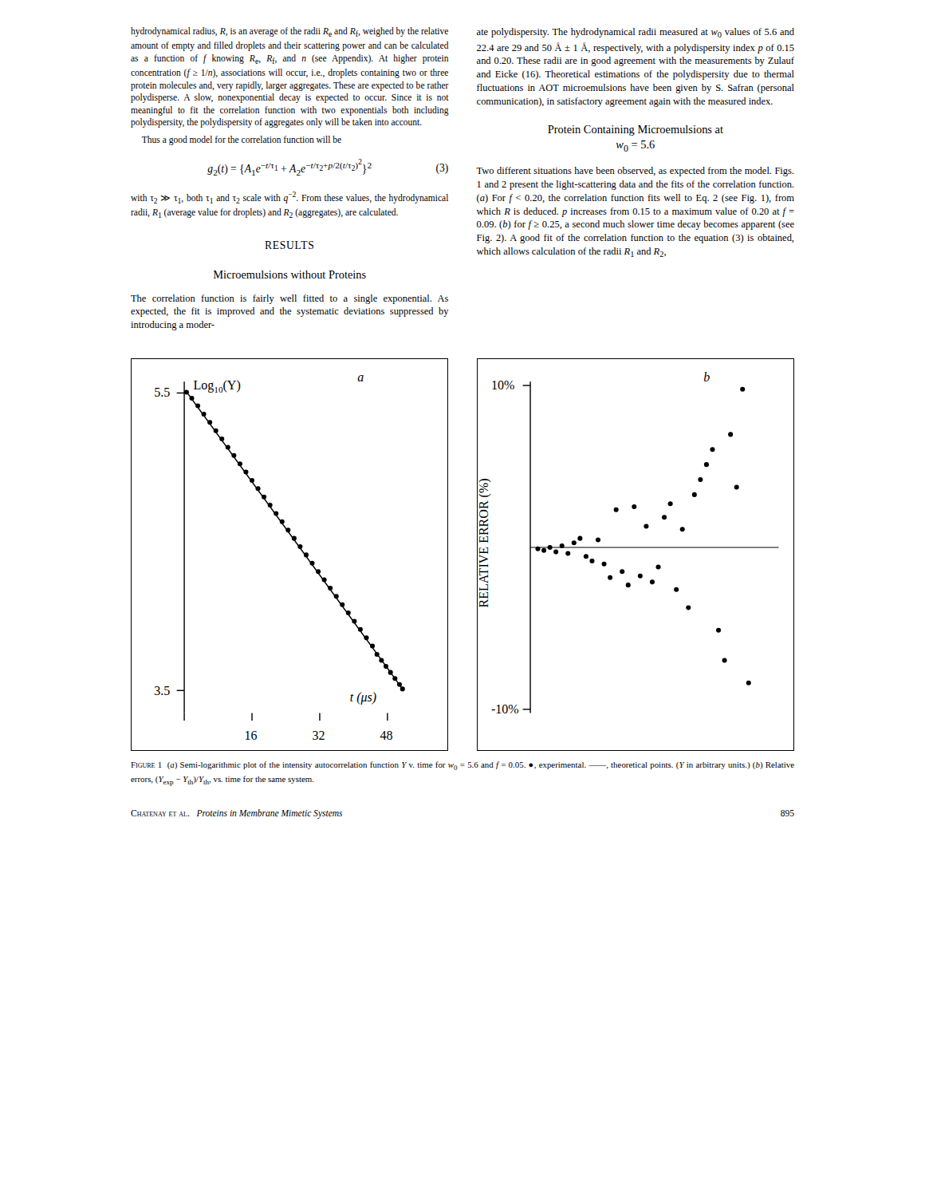hydrodynamical radius, R, is an average of the radii Re and Rf, weighed by the relative amount of empty and filled droplets and their scattering power and can be calculated as a function of f knowing Re, Rf, and n (see Appendix). At higher protein concentration (f ≥ 1/n), associations will occur, i.e., droplets containing two or three protein molecules and, very rapidly, larger aggregates. These are expected to be rather polydisperse. A slow, nonexponential decay is expected to occur. Since it is not meaningful to fit the correlation function with two exponentials both including polydispersity, the polydispersity of aggregates only will be taken into account.
Thus a good model for the correlation function will be
g2(t) = {A1e−t/τ1 + A2e−t/τ2+p/2(t/τ2)2}2 (3)
with τ2 ≫ τ1, both τ1 and τ2 scale with q−2. From these values, the hydrodynamical radii, R1 (average value for droplets) and R2 (aggregates), are calculated.
RESULTS
Microemulsions without Proteins
The correlation function is fairly well fitted to a single exponential. As expected, the fit is improved and the systematic deviations suppressed by introducing a moder-
ate polydispersity. The hydrodynamical radii measured at w0 values of 5.6 and 22.4 are 29 and 50 Å ± 1 Å, respectively, with a polydispersity index p of 0.15 and 0.20. These radii are in good agreement with the measurements by Zulauf and Eicke (16). Theoretical estimations of the polydispersity due to thermal fluctuations in AOT microemulsions have been given by S. Safran (personal communication), in satisfactory agreement again with the measured index.
Protein Containing Microemulsions at
w0 = 5.6
Two different situations have been observed, as expected from the model. Figs. 1 and 2 present the light-scattering data and the fits of the correlation function. (a) For f < 0.20, the correlation function fits well to Eq. 2 (see Fig. 1), from which R is deduced. p increases from 0.15 to a maximum value of 0.20 at f = 0.09. (b) for f ≥ 0.25, a second much slower time decay becomes apparent (see Fig. 2). A good fit of the correlation function to the equation (3) is obtained, which allows calculation of the radii R1 and R2,
Log10(Y) 5.5 3.5 a t (μs) 16 32 48
10% -10% b RELATIVE ERROR (%)
Figure 1 (a) Semi-logarithmic plot of the intensity autocorrelation function Y v. time for w0 = 5.6 and f = 0.05. ●, experimental. ——, theoretical points. (Y in arbitrary units.) (b) Relative errors, (Yexp − Yth)/Yth, vs. time for the same system.
Chatenay et al. Proteins in Membrane Mimetic Systems
895